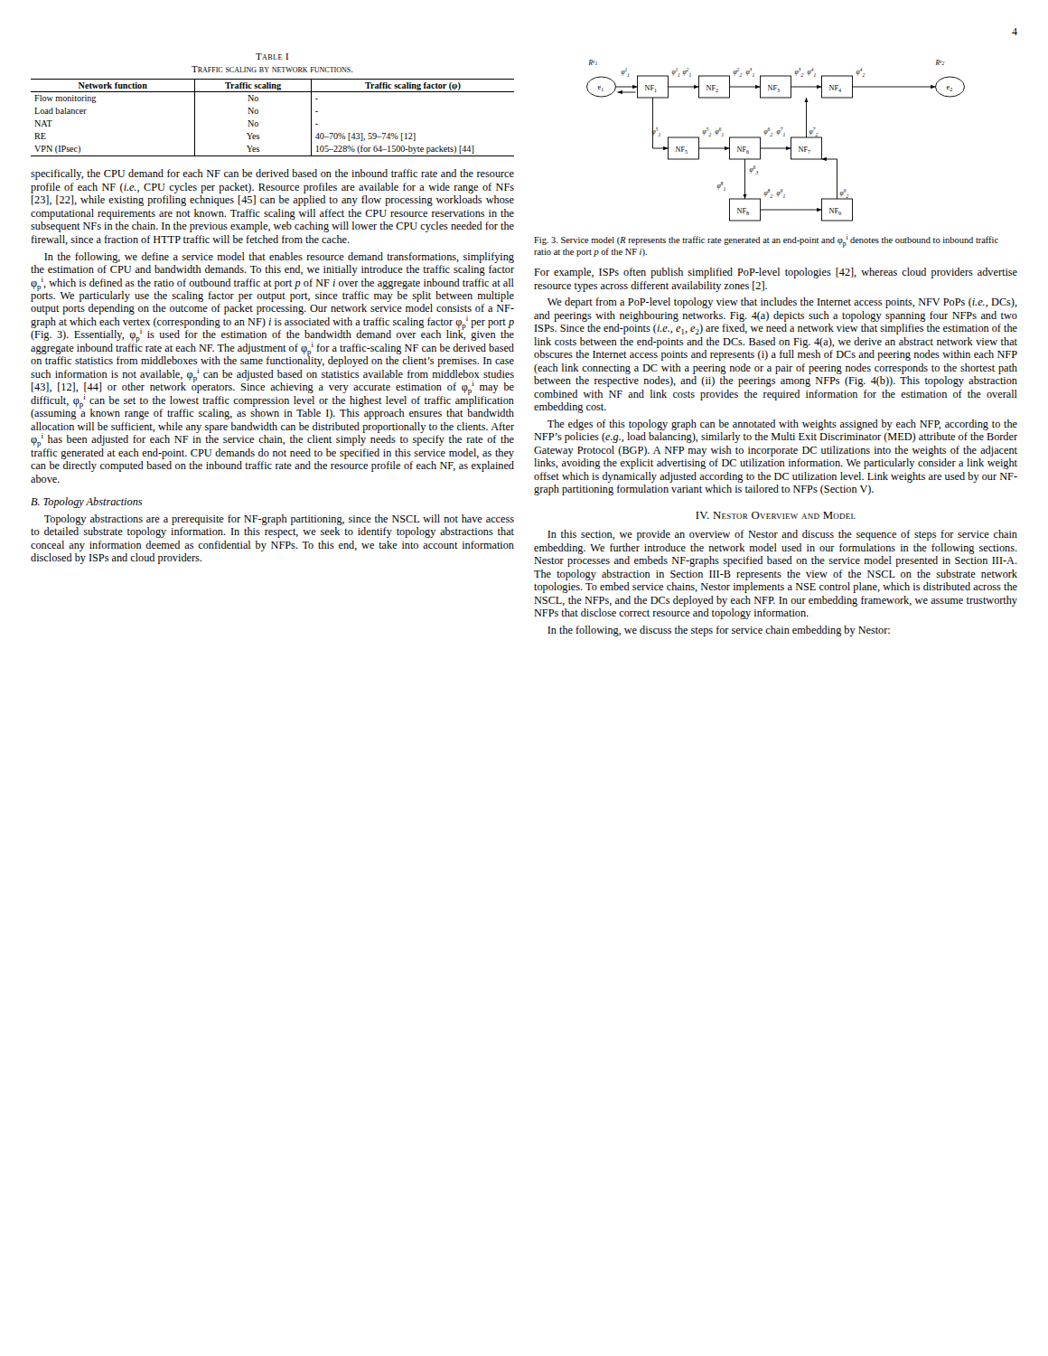4
Table I Traffic scaling by network functions.
| Network function | Traffic scaling | Traffic scaling factor (φ) |
| --- | --- | --- |
| Flow monitoring | No | - |
| Load balancer | No | - |
| NAT | No | - |
| RE | Yes | 40–70% [43], 59–74% [12] |
| VPN (IPsec) | Yes | 105–228% (for 64–1500-byte packets) [44] |
specifically, the CPU demand for each NF can be derived based on the inbound traffic rate and the resource profile of each NF (i.e., CPU cycles per packet). Resource profiles are available for a wide range of NFs [23], [22], while existing profiling echniques [45] can be applied to any flow processing workloads whose computational requirements are not known. Traffic scaling will affect the CPU resource reservations in the subsequent NFs in the chain. In the previous example, web caching will lower the CPU cycles needed for the firewall, since a fraction of HTTP traffic will be fetched from the cache.
In the following, we define a service model that enables resource demand transformations, simplifying the estimation of CPU and bandwidth demands. To this end, we initially introduce the traffic scaling factor φpi, which is defined as the ratio of outbound traffic at port p of NF i over the aggregate inbound traffic at all ports. We particularly use the scaling factor per output port, since traffic may be split between multiple output ports depending on the outcome of packet processing. Our network service model consists of a NF-graph at which each vertex (corresponding to an NF) i is associated with a traffic scaling factor φpi per port p (Fig. 3). Essentially, φpi is used for the estimation of the bandwidth demand over each link, given the aggregate inbound traffic rate at each NF. The adjustment of φpi for a traffic-scaling NF can be derived based on traffic statistics from middleboxes with the same functionality, deployed on the client’s premises. In case such information is not available, φpi can be adjusted based on statistics available from middlebox studies [43], [12], [44] or other network operators. Since achieving a very accurate estimation of φpi may be difficult, φpi can be set to the lowest traffic compression level or the highest level of traffic amplification (assuming a known range of traffic scaling, as shown in Table I). This approach ensures that bandwidth allocation will be sufficient, while any spare bandwidth can be distributed proportionally to the clients. After φpi has been adjusted for each NF in the service chain, the client simply needs to specify the rate of the traffic generated at each end-point. CPU demands do not need to be specified in this service model, as they can be directly computed based on the inbound traffic rate and the resource profile of each NF, as explained above.
B. Topology Abstractions
Topology abstractions are a prerequisite for NF-graph partitioning, since the NSCL will not have access to detailed substrate topology information. In this respect, we seek to identify topology abstractions that conceal any information deemed as confidential by NFPs. To this end, we take into account information disclosed by ISPs and cloud providers.
e1 e2 NF1 NF2 NF3 NF4 NF5 NF6 NF7 NF8 NF9 Re1 Re2 φ11 φ11 φ21 φ22 φ31 φ32 φ41 φ42 φ51 φ52 φ61 φ62 φ71 φ72 φ63 φ81 φ82 φ91 φ92
Fig. 3. Service model (R represents the traffic rate generated at an end-point and φpi denotes the outbound to inbound traffic ratio at the port p of the NF i).
For example, ISPs often publish simplified PoP-level topologies [42], whereas cloud providers advertise resource types across different availability zones [2].
We depart from a PoP-level topology view that includes the Internet access points, NFV PoPs (i.e., DCs), and peerings with neighbouring networks. Fig. 4(a) depicts such a topology spanning four NFPs and two ISPs. Since the end-points (i.e., e1, e2) are fixed, we need a network view that simplifies the estimation of the link costs between the end-points and the DCs. Based on Fig. 4(a), we derive an abstract network view that obscures the Internet access points and represents (i) a full mesh of DCs and peering nodes within each NFP (each link connecting a DC with a peering node or a pair of peering nodes corresponds to the shortest path between the respective nodes), and (ii) the peerings among NFPs (Fig. 4(b)). This topology abstraction combined with NF and link costs provides the required information for the estimation of the overall embedding cost.
The edges of this topology graph can be annotated with weights assigned by each NFP, according to the NFP’s policies (e.g., load balancing), similarly to the Multi Exit Discriminator (MED) attribute of the Border Gateway Protocol (BGP). A NFP may wish to incorporate DC utilizations into the weights of the adjacent links, avoiding the explicit advertising of DC utilization information. We particularly consider a link weight offset which is dynamically adjusted according to the DC utilization level. Link weights are used by our NF-graph partitioning formulation variant which is tailored to NFPs (Section V).
IV. Nestor Overview and Model
In this section, we provide an overview of Nestor and discuss the sequence of steps for service chain embedding. We further introduce the network model used in our formulations in the following sections. Nestor processes and embeds NF-graphs specified based on the service model presented in Section III-A. The topology abstraction in Section III-B represents the view of the NSCL on the substrate network topologies. To embed service chains, Nestor implements a NSE control plane, which is distributed across the NSCL, the NFPs, and the DCs deployed by each NFP. In our embedding framework, we assume trustworthy NFPs that disclose correct resource and topology information.
In the following, we discuss the steps for service chain embedding by Nestor: